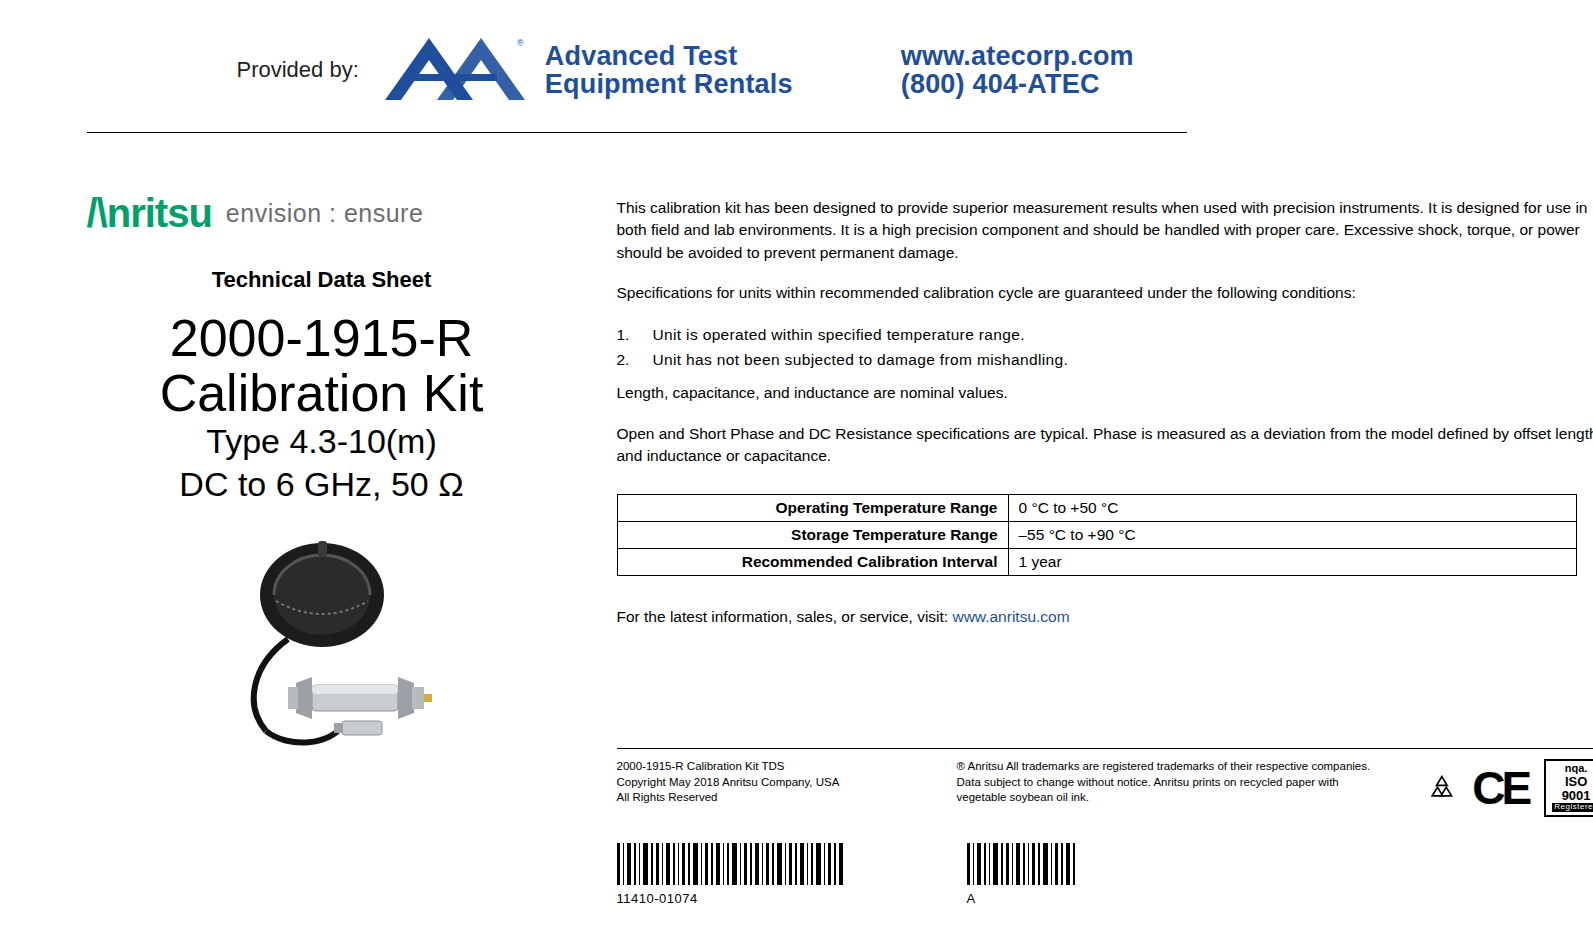Provided by:
ATEC logo ®
Advanced Test
Equipment Rentals
www.atecorp.com
(800) 404-ATEC
/\nritsu envision : ensure
Technical Data Sheet
2000-1915-R
Calibration Kit
Type 4.3-10(m)
DC to 6 GHz, 50 Ω
Calibration kit case and connectors
This calibration kit has been designed to provide superior measurement results when used with precision instruments. It is designed for use in both field and lab environments. It is a high precision component and should be handled with proper care. Excessive shock, torque, or power should be avoided to prevent permanent damage.
Specifications for units within recommended calibration cycle are guaranteed under the following conditions:
1. Unit is operated within specified temperature range.
2. Unit has not been subjected to damage from mishandling.
Length, capacitance, and inductance are nominal values.
Open and Short Phase and DC Resistance specifications are typical. Phase is measured as a deviation from the model defined by offset length and inductance or capacitance.
| Operating Temperature Range | 0 °C to +50 °C |
| Storage Temperature Range | –55 °C to +90 °C |
| Recommended Calibration Interval | 1 year |
For the latest information, sales, or service, visit: www.anritsu.com
2000-1915-R Calibration Kit TDS
Copyright May 2018 Anritsu Company, USA
All Rights Reserved
® Anritsu All trademarks are registered trademarks of their respective companies. Data subject to change without notice. Anritsu prints on recycled paper with vegetable soybean oil ink.
Recycle CE
nqa.
ISO 9001
Registered
Barcode 11410-01074
11410-01074
Barcode A
A